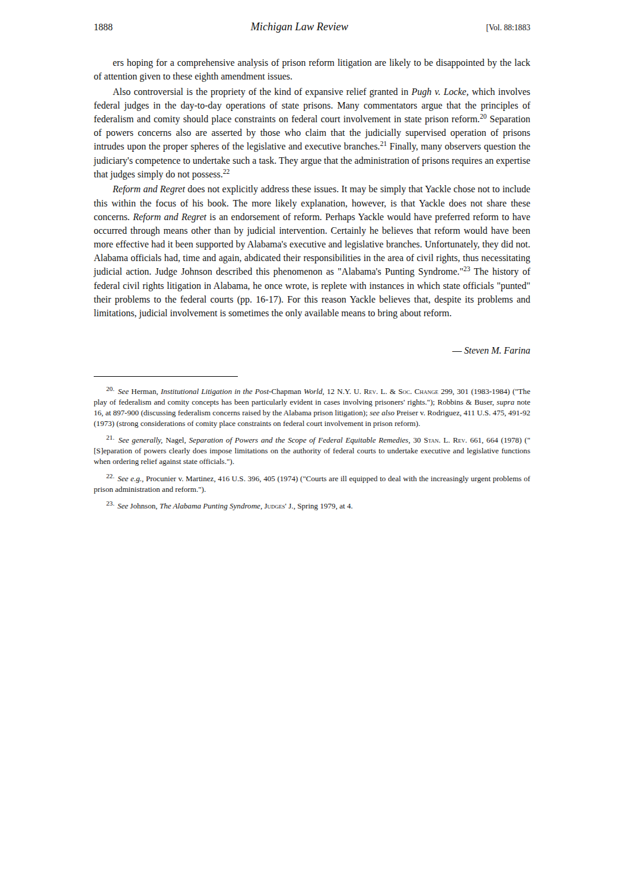1888 Michigan Law Review [Vol. 88:1883
ers hoping for a comprehensive analysis of prison reform litigation are likely to be disappointed by the lack of attention given to these eighth amendment issues.
Also controversial is the propriety of the kind of expansive relief granted in Pugh v. Locke, which involves federal judges in the day-to-day operations of state prisons. Many commentators argue that the principles of federalism and comity should place constraints on federal court involvement in state prison reform.20 Separation of powers concerns also are asserted by those who claim that the judicially supervised operation of prisons intrudes upon the proper spheres of the legislative and executive branches.21 Finally, many observers question the judiciary's competence to undertake such a task. They argue that the administration of prisons requires an expertise that judges simply do not possess.22
Reform and Regret does not explicitly address these issues. It may be simply that Yackle chose not to include this within the focus of his book. The more likely explanation, however, is that Yackle does not share these concerns. Reform and Regret is an endorsement of reform. Perhaps Yackle would have preferred reform to have occurred through means other than by judicial intervention. Certainly he believes that reform would have been more effective had it been supported by Alabama's executive and legislative branches. Unfortunately, they did not. Alabama officials had, time and again, abdicated their responsibilities in the area of civil rights, thus necessitating judicial action. Judge Johnson described this phenomenon as "Alabama's Punting Syndrome."23 The history of federal civil rights litigation in Alabama, he once wrote, is replete with instances in which state officials "punted" their problems to the federal courts (pp. 16-17). For this reason Yackle believes that, despite its problems and limitations, judicial involvement is sometimes the only available means to bring about reform.
— Steven M. Farina
20. See Herman, Institutional Litigation in the Post-Chapman World, 12 N.Y. U. Rev. L. & Soc. Change 299, 301 (1983-1984) ("The play of federalism and comity concepts has been particularly evident in cases involving prisoners' rights."); Robbins & Buser, supra note 16, at 897-900 (discussing federalism concerns raised by the Alabama prison litigation); see also Preiser v. Rodriguez, 411 U.S. 475, 491-92 (1973) (strong considerations of comity place constraints on federal court involvement in prison reform).
21. See generally, Nagel, Separation of Powers and the Scope of Federal Equitable Remedies, 30 Stan. L. Rev. 661, 664 (1978) ("[S]eparation of powers clearly does impose limitations on the authority of federal courts to undertake executive and legislative functions when ordering relief against state officials.").
22. See e.g., Procunier v. Martinez, 416 U.S. 396, 405 (1974) ("Courts are ill equipped to deal with the increasingly urgent problems of prison administration and reform.").
23. See Johnson, The Alabama Punting Syndrome, Judges' J., Spring 1979, at 4.